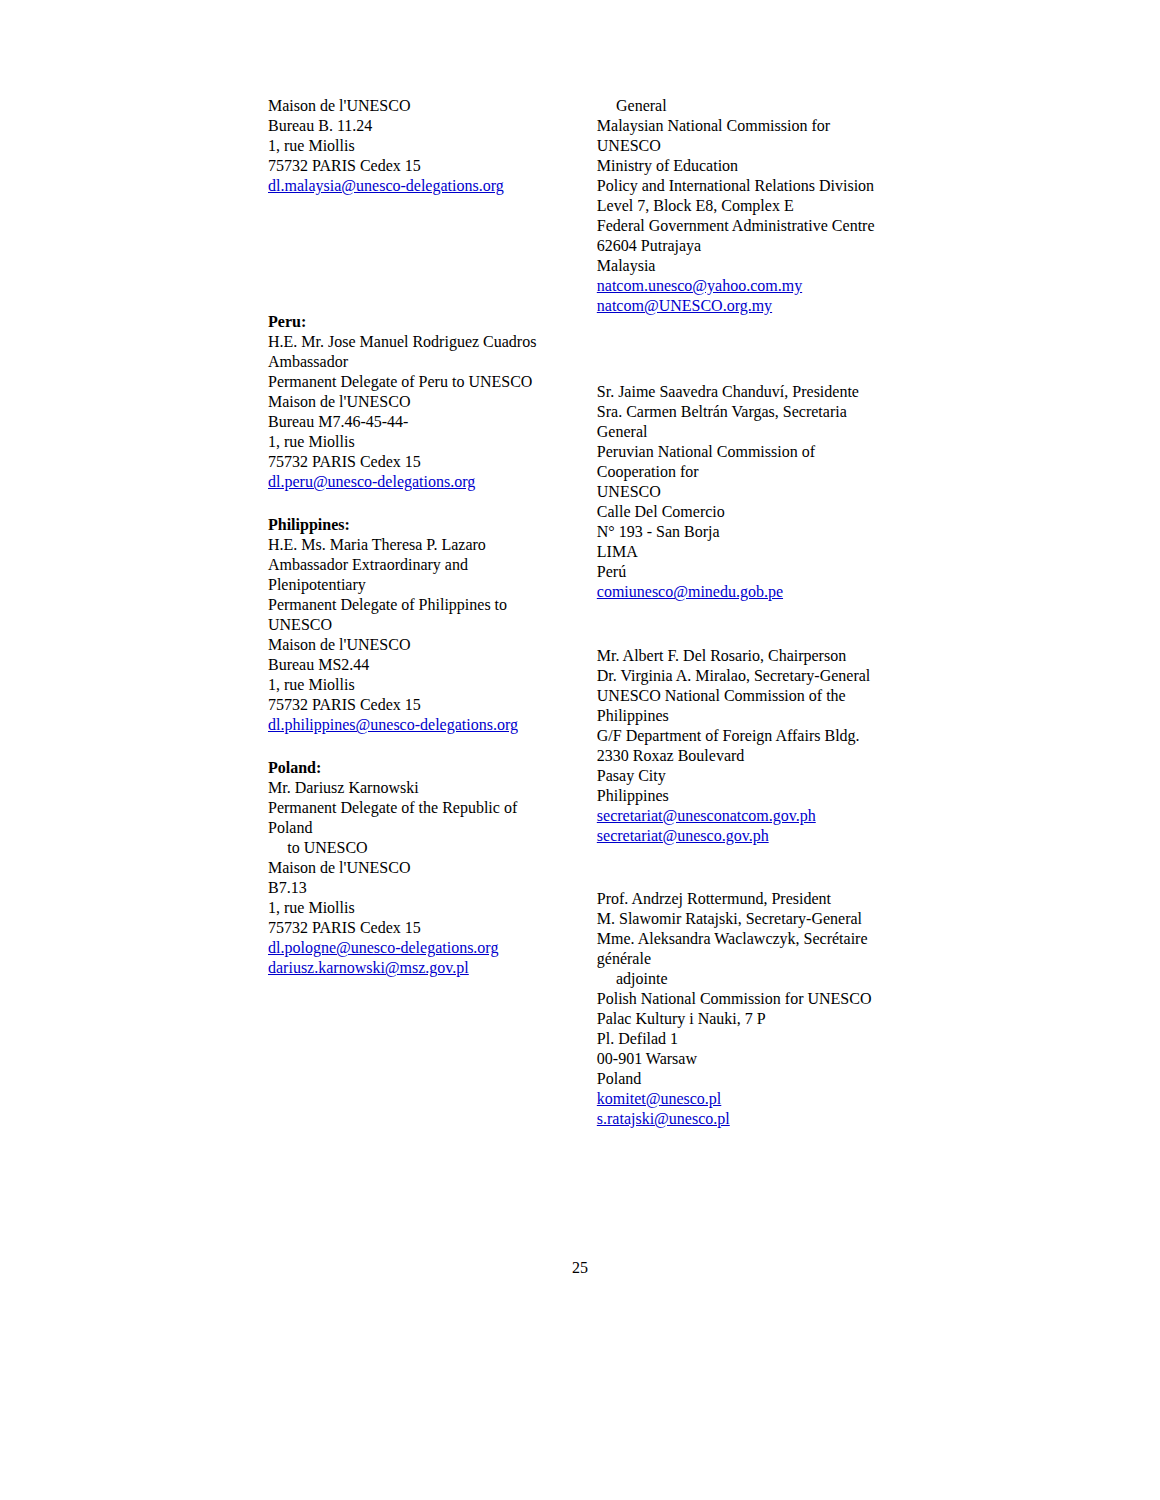Maison de l'UNESCO Bureau B. 11.24 1, rue Miollis 75732 PARIS Cedex 15 dl.malaysia@unesco-delegations.org
Peru: H.E. Mr. Jose Manuel Rodriguez Cuadros Ambassador Permanent Delegate of Peru to UNESCO Maison de l'UNESCO Bureau M7.46-45-44- 1, rue Miollis 75732 PARIS Cedex 15 dl.peru@unesco-delegations.org
Philippines: H.E. Ms. Maria Theresa P. Lazaro Ambassador Extraordinary and Plenipotentiary Permanent Delegate of Philippines to UNESCO Maison de l'UNESCO Bureau MS2.44 1, rue Miollis 75732 PARIS Cedex 15 dl.philippines@unesco-delegations.org
Poland: Mr. Dariusz Karnowski Permanent Delegate of the Republic of Poland to UNESCO Maison de l'UNESCO B7.13 1, rue Miollis 75732 PARIS Cedex 15 dl.pologne@unesco-delegations.org dariusz.karnowski@msz.gov.pl
General Malaysian National Commission for UNESCO Ministry of Education Policy and International Relations Division Level 7, Block E8, Complex E Federal Government Administrative Centre 62604 Putrajaya Malaysia natcom.unesco@yahoo.com.my natcom@UNESCO.org.my
Sr. Jaime Saavedra Chanduví, Presidente Sra. Carmen Beltrán Vargas, Secretaria General Peruvian National Commission of Cooperation for UNESCO Calle Del Comercio N° 193 - San Borja LIMA Perú comiunesco@minedu.gob.pe
Mr. Albert F. Del Rosario, Chairperson Dr. Virginia A. Miralao, Secretary-General UNESCO National Commission of the Philippines G/F Department of Foreign Affairs Bldg. 2330 Roxaz Boulevard Pasay City Philippines secretariat@unesconatcom.gov.ph secretariat@unesco.gov.ph
Prof. Andrzej Rottermund, President M. Slawomir Ratajski, Secretary-General Mme. Aleksandra Waclawczyk, Secrétaire générale adjointe Polish National Commission for UNESCO Palac Kultury i Nauki, 7 P Pl. Defilad 1 00-901 Warsaw Poland komitet@unesco.pl s.ratajski@unesco.pl
25